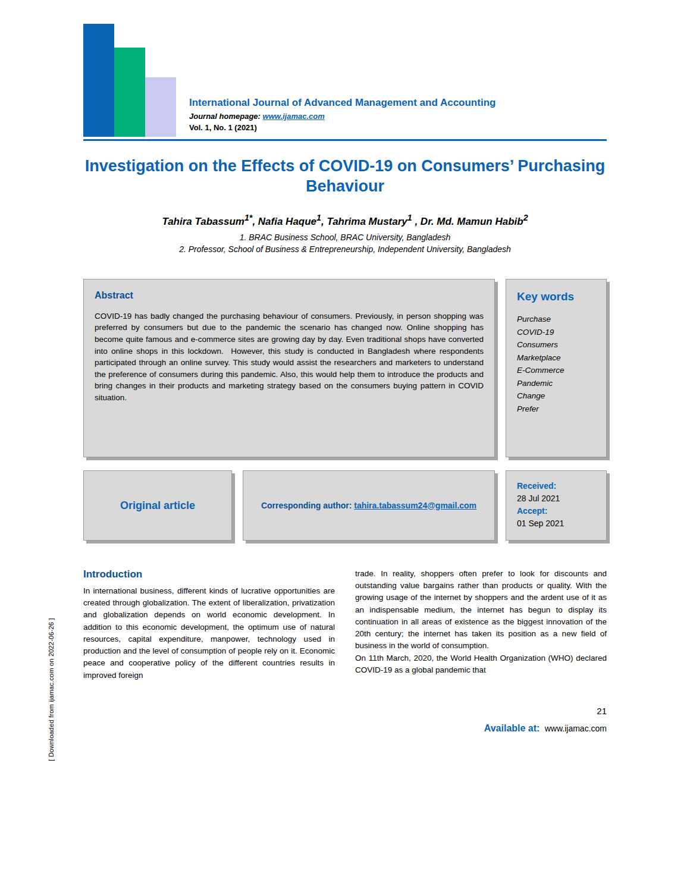[ Downloaded from ijamac.com on 2022-06-26 ]
International Journal of Advanced Management and Accounting
Journal homepage: www.ijamac.com
Vol. 1, No. 1 (2021)
Investigation on the Effects of COVID-19 on Consumers’ Purchasing Behaviour
Tahira Tabassum1*, Nafia Haque1, Tahrima Mustary1 , Dr. Md. Mamun Habib2
1. BRAC Business School, BRAC University, Bangladesh
2. Professor, School of Business & Entrepreneurship, Independent University, Bangladesh
Abstract
COVID-19 has badly changed the purchasing behaviour of consumers. Previously, in person shopping was preferred by consumers but due to the pandemic the scenario has changed now. Online shopping has become quite famous and e-commerce sites are growing day by day. Even traditional shops have converted into online shops in this lockdown. However, this study is conducted in Bangladesh where respondents participated through an online survey. This study would assist the researchers and marketers to understand the preference of consumers during this pandemic. Also, this would help them to introduce the products and bring changes in their products and marketing strategy based on the consumers buying pattern in COVID situation.
Key words
Purchase
COVID-19
Consumers
Marketplace
E-Commerce
Pandemic
Change
Prefer
Original article
Corresponding author: tahira.tabassum24@gmail.com
Received:
28 Jul 2021
Accept:
01 Sep 2021
Introduction
In international business, different kinds of lucrative opportunities are created through globalization. The extent of liberalization, privatization and globalization depends on world economic development. In addition to this economic development, the optimum use of natural resources, capital expenditure, manpower, technology used in production and the level of consumption of people rely on it. Economic peace and cooperative policy of the different countries results in improved foreign
trade. In reality, shoppers often prefer to look for discounts and outstanding value bargains rather than products or quality. With the growing usage of the internet by shoppers and the ardent use of it as an indispensable medium, the internet has begun to display its continuation in all areas of existence as the biggest innovation of the 20th century; the internet has taken its position as a new field of business in the world of consumption.
On 11th March, 2020, the World Health Organization (WHO) declared COVID-19 as a global pandemic that
21
Available at: www.ijamac.com